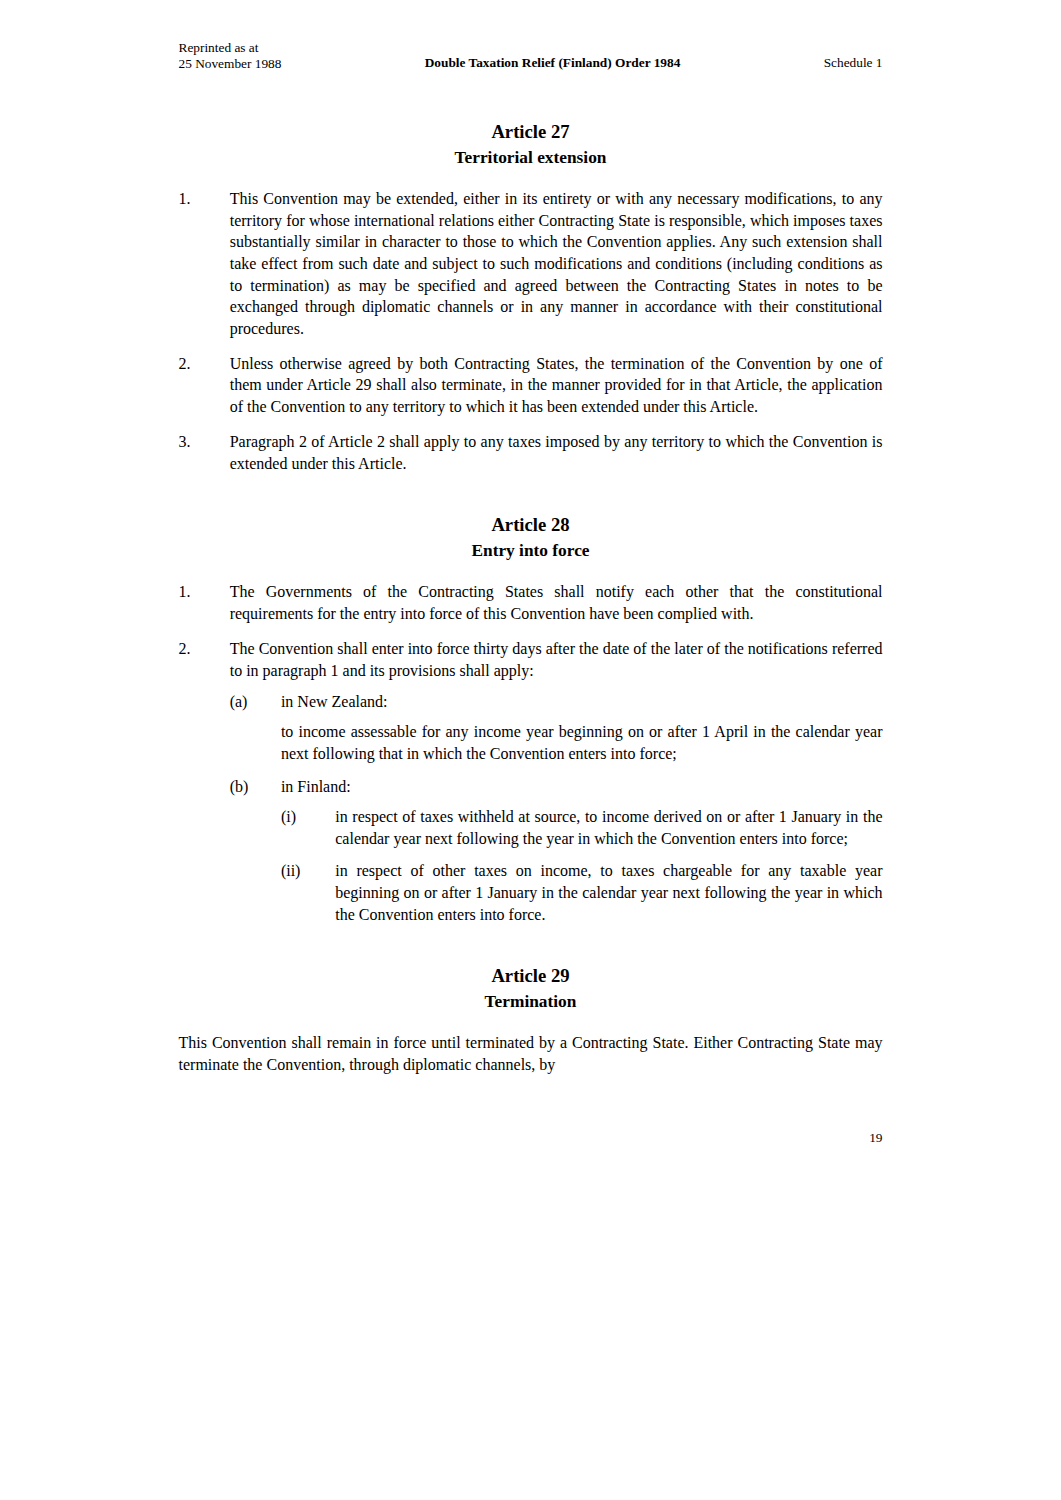Reprinted as at
25 November 1988
Double Taxation Relief (Finland) Order 1984
Schedule 1
Article 27
Territorial extension
1. This Convention may be extended, either in its entirety or with any necessary modifications, to any territory for whose international relations either Contracting State is responsible, which imposes taxes substantially similar in character to those to which the Convention applies. Any such extension shall take effect from such date and subject to such modifications and conditions (including conditions as to termination) as may be specified and agreed between the Contracting States in notes to be exchanged through diplomatic channels or in any manner in accordance with their constitutional procedures.
2. Unless otherwise agreed by both Contracting States, the termination of the Convention by one of them under Article 29 shall also terminate, in the manner provided for in that Article, the application of the Convention to any territory to which it has been extended under this Article.
3. Paragraph 2 of Article 2 shall apply to any taxes imposed by any territory to which the Convention is extended under this Article.
Article 28
Entry into force
1. The Governments of the Contracting States shall notify each other that the constitutional requirements for the entry into force of this Convention have been complied with.
2. The Convention shall enter into force thirty days after the date of the later of the notifications referred to in paragraph 1 and its provisions shall apply:
(a) in New Zealand:
to income assessable for any income year beginning on or after 1 April in the calendar year next following that in which the Convention enters into force;
(b) in Finland:
(i) in respect of taxes withheld at source, to income derived on or after 1 January in the calendar year next following the year in which the Convention enters into force;
(ii) in respect of other taxes on income, to taxes chargeable for any taxable year beginning on or after 1 January in the calendar year next following the year in which the Convention enters into force.
Article 29
Termination
This Convention shall remain in force until terminated by a Contracting State. Either Contracting State may terminate the Convention, through diplomatic channels, by
19